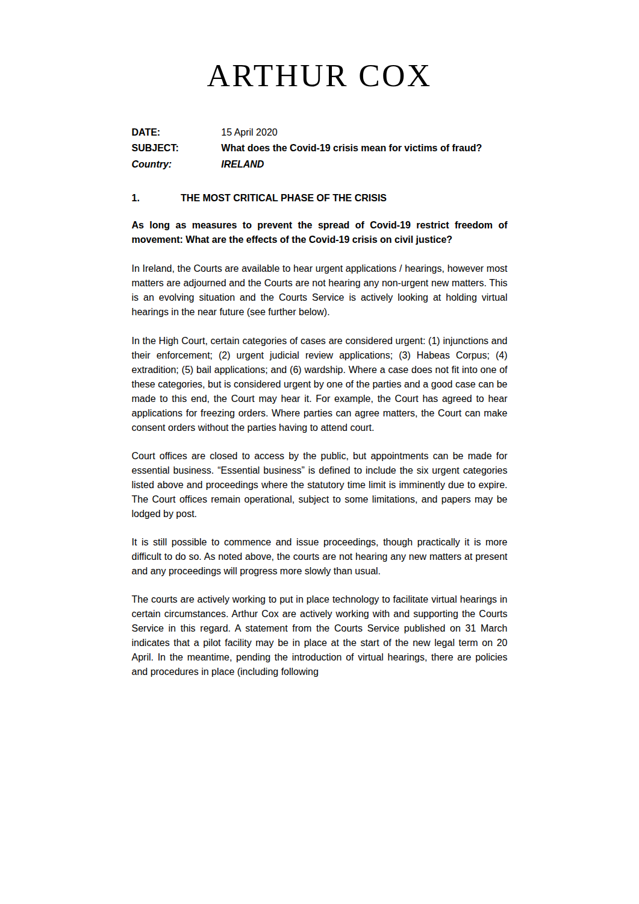ARTHUR COX
| DATE: | 15 April 2020 |
| SUBJECT: | What does the Covid-19 crisis mean for victims of fraud? |
| Country: | IRELAND |
1. THE MOST CRITICAL PHASE OF THE CRISIS
As long as measures to prevent the spread of Covid-19 restrict freedom of movement: What are the effects of the Covid-19 crisis on civil justice?
In Ireland, the Courts are available to hear urgent applications / hearings, however most matters are adjourned and the Courts are not hearing any non-urgent new matters. This is an evolving situation and the Courts Service is actively looking at holding virtual hearings in the near future (see further below).
In the High Court, certain categories of cases are considered urgent: (1) injunctions and their enforcement; (2) urgent judicial review applications; (3) Habeas Corpus; (4) extradition; (5) bail applications; and (6) wardship. Where a case does not fit into one of these categories, but is considered urgent by one of the parties and a good case can be made to this end, the Court may hear it. For example, the Court has agreed to hear applications for freezing orders. Where parties can agree matters, the Court can make consent orders without the parties having to attend court.
Court offices are closed to access by the public, but appointments can be made for essential business. “Essential business” is defined to include the six urgent categories listed above and proceedings where the statutory time limit is imminently due to expire. The Court offices remain operational, subject to some limitations, and papers may be lodged by post.
It is still possible to commence and issue proceedings, though practically it is more difficult to do so. As noted above, the courts are not hearing any new matters at present and any proceedings will progress more slowly than usual.
The courts are actively working to put in place technology to facilitate virtual hearings in certain circumstances. Arthur Cox are actively working with and supporting the Courts Service in this regard. A statement from the Courts Service published on 31 March indicates that a pilot facility may be in place at the start of the new legal term on 20 April. In the meantime, pending the introduction of virtual hearings, there are policies and procedures in place (including following